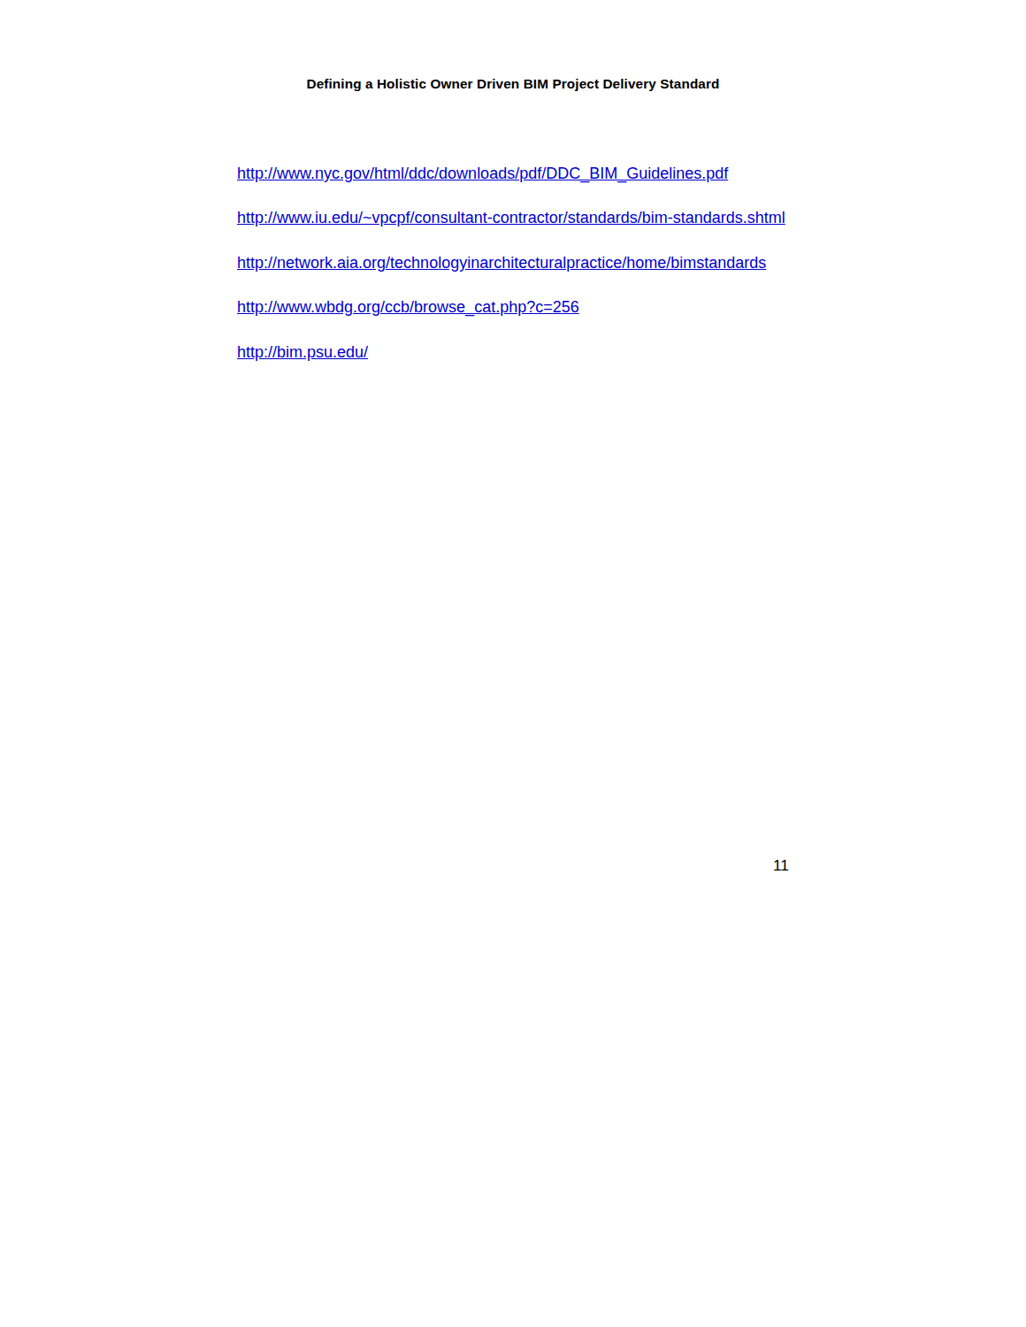Defining a Holistic Owner Driven BIM Project Delivery Standard
http://www.nyc.gov/html/ddc/downloads/pdf/DDC_BIM_Guidelines.pdf
http://www.iu.edu/~vpcpf/consultant-contractor/standards/bim-standards.shtml
http://network.aia.org/technologyinarchitecturalpractice/home/bimstandards
http://www.wbdg.org/ccb/browse_cat.php?c=256
http://bim.psu.edu/
11